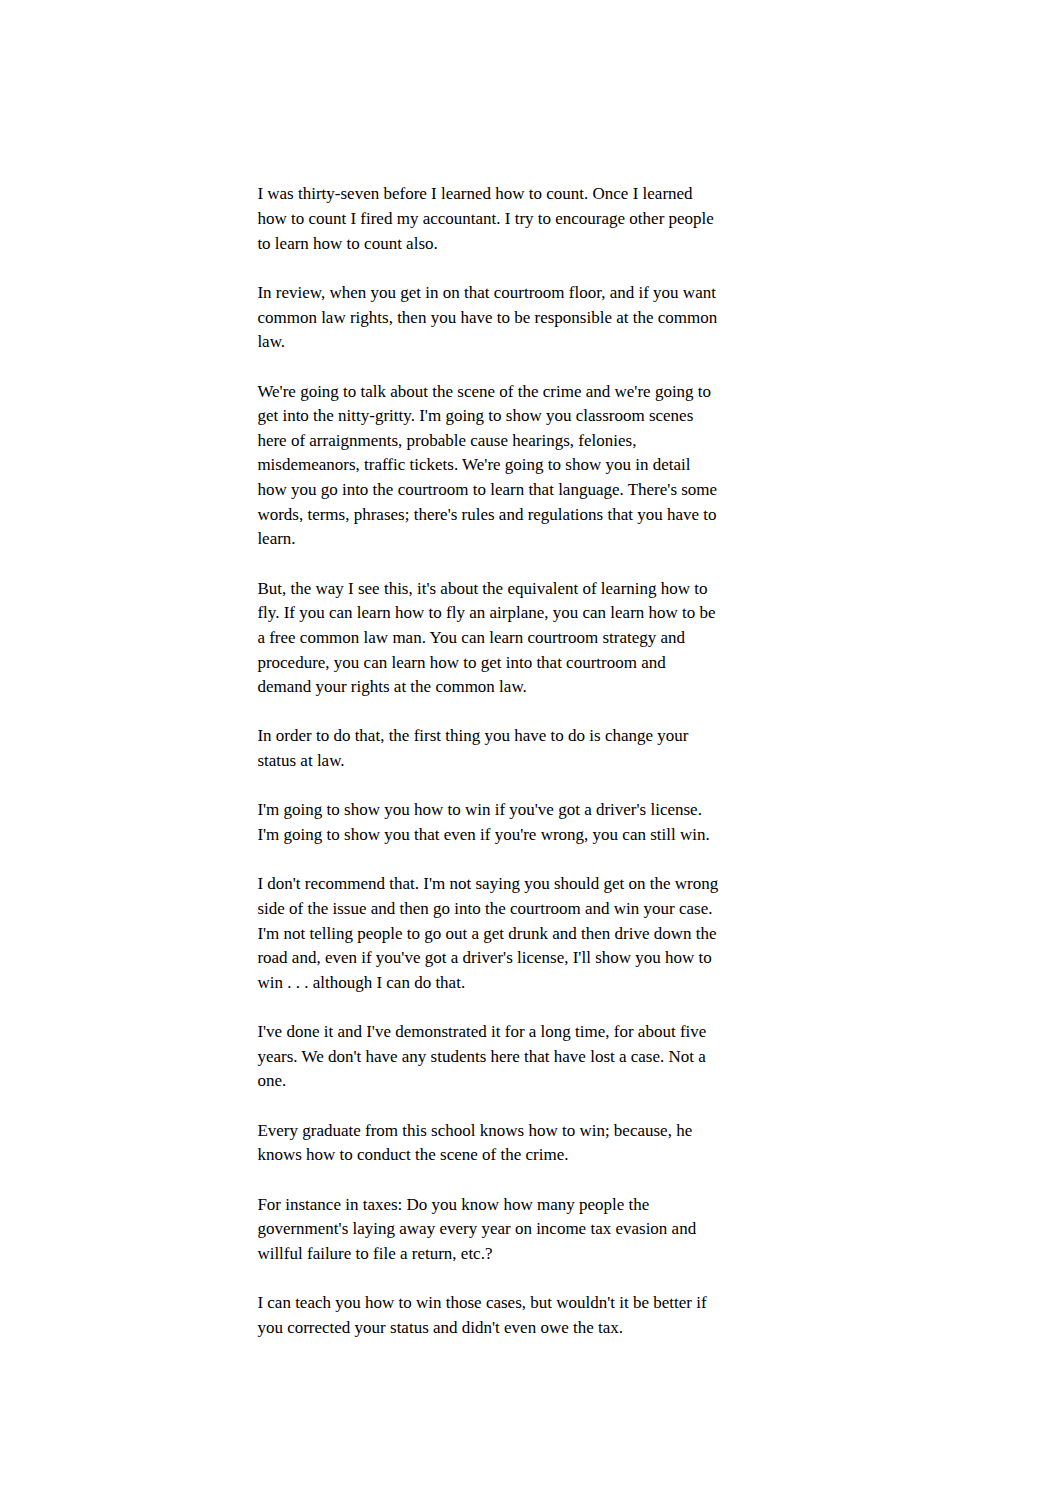I was thirty-seven before I learned how to count. Once I learned how to count I fired my accountant. I try to encourage other people to learn how to count also.
In review, when you get in on that courtroom floor, and if you want common law rights, then you have to be responsible at the common law.
We're going to talk about the scene of the crime and we're going to get into the nitty-gritty. I'm going to show you classroom scenes here of arraignments, probable cause hearings, felonies, misdemeanors, traffic tickets. We're going to show you in detail how you go into the courtroom to learn that language. There's some words, terms, phrases; there's rules and regulations that you have to learn.
But, the way I see this, it's about the equivalent of learning how to fly. If you can learn how to fly an airplane, you can learn how to be a free common law man. You can learn courtroom strategy and procedure, you can learn how to get into that courtroom and demand your rights at the common law.
In order to do that, the first thing you have to do is change your status at law.
I'm going to show you how to win if you've got a driver's license. I'm going to show you that even if you're wrong, you can still win.
I don't recommend that. I'm not saying you should get on the wrong side of the issue and then go into the courtroom and win your case. I'm not telling people to go out a get drunk and then drive down the road and, even if you've got a driver's license, I'll show you how to win . . . although I can do that.
I've done it and I've demonstrated it for a long time, for about five years. We don't have any students here that have lost a case. Not a one.
Every graduate from this school knows how to win; because, he knows how to conduct the scene of the crime.
For instance in taxes: Do you know how many people the government's laying away every year on income tax evasion and willful failure to file a return, etc.?
I can teach you how to win those cases, but wouldn't it be better if you corrected your status and didn't even owe the tax.